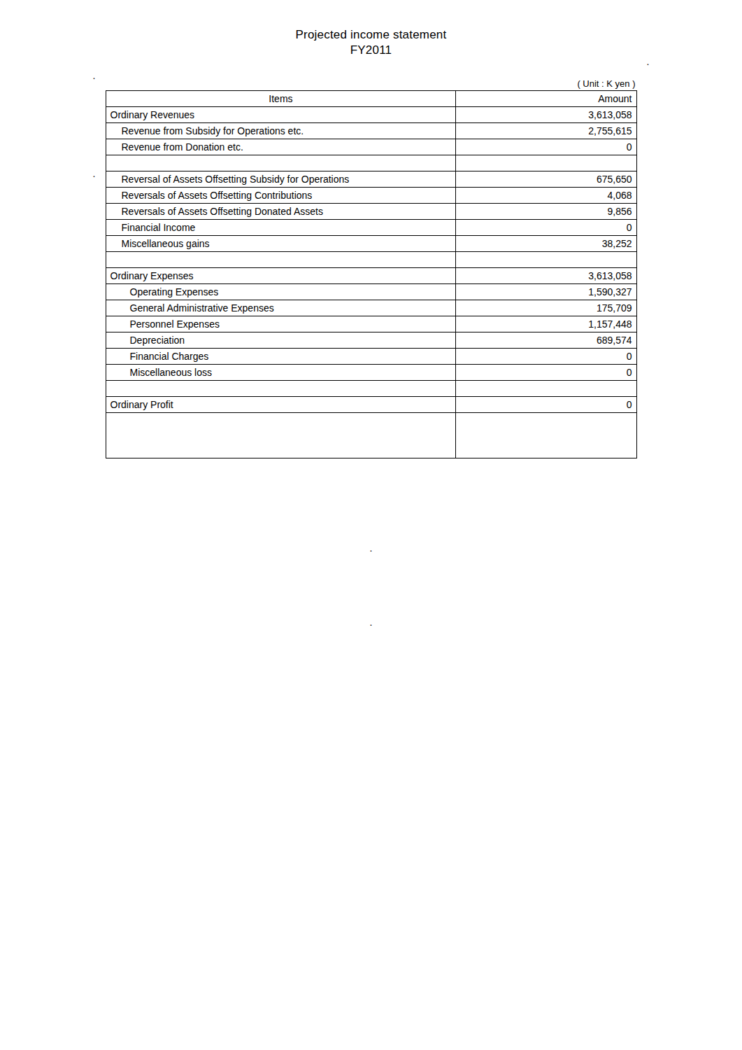. . .
Projected income statement
FY2011
( Unit : K yen )
| Items | Amount |
| --- | --- |
| Ordinary Revenues | 3,613,058 |
| Revenue from Subsidy for Operations etc. | 2,755,615 |
| Revenue from Donation etc. | 0 |
| Reversal of Assets Offsetting Subsidy for Operations | 675,650 |
| Reversals of Assets Offsetting Contributions | 4,068 |
| Reversals of Assets Offsetting Donated Assets | 9,856 |
| Financial Income | 0 |
| Miscellaneous gains | 38,252 |
| Ordinary Expenses | 3,613,058 |
| Operating Expenses | 1,590,327 |
| General Administrative Expenses | 175,709 |
| Personnel Expenses | 1,157,448 |
| Depreciation | 689,574 |
| Financial Charges | 0 |
| Miscellaneous loss | 0 |
| Ordinary Profit | 0 |
.
.